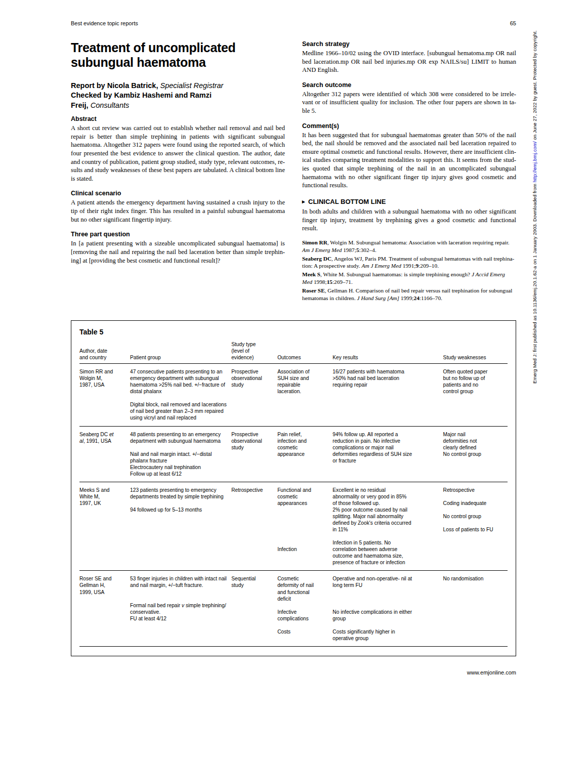Emerg Med J: first published as 10.1136/emj.20.1.62-a on 1 January 2003. Downloaded from http://emj.bmj.com/ on June 27, 2022 by guest. Protected by copyright.
Best evidence topic reports
65
Treatment of uncomplicated
subungual haematoma
Report by Nicola Batrick, Specialist Registrar
Checked by Kambiz Hashemi and Ramzi
Freij, Consultants
Abstract
A short cut review was carried out to establish whether nail removal and nail bed repair is better than simple trephining in patients with significant subungual haematoma. Altogether 312 papers were found using the reported search, of which four presented the best evidence to answer the clinical question. The author, date and country of publication, patient group studied, study type, relevant outcomes, results and study weaknesses of these best papers are tabulated. A clinical bottom line is stated.
Clinical scenario
A patient attends the emergency department having sustained a crush injury to the tip of their right index finger. This has resulted in a painful subungual haematoma but no other significant fingertip injury.
Three part question
In [a patient presenting with a sizeable uncomplicated subungual haematoma] is [removing the nail and repairing the nail bed laceration better than simple trephining] at [providing the best cosmetic and functional result]?
Search strategy
Medline 1966–10/02 using the OVID interface. [subungual hematoma.mp OR nail bed laceration.mp OR nail bed injuries.mp OR exp NAILS/su] LIMIT to human AND English.
Search outcome
Altogether 312 papers were identified of which 308 were considered to be irrelevant or of insufficient quality for inclusion. The other four papers are shown in table 5.
Comment(s)
It has been suggested that for subungual haematomas greater than 50% of the nail bed, the nail should be removed and the associated nail bed laceration repaired to ensure optimal cosmetic and functional results. However, there are insufficient clinical studies comparing treatment modalities to support this. It seems from the studies quoted that simple trephining of the nail in an uncomplicated subungual haematoma with no other significant finger tip injury gives good cosmetic and functional results.
▸ CLINICAL BOTTOM LINE
In both adults and children with a subungual haematoma with no other significant finger tip injury, treatment by trephining gives a good cosmetic and functional result.
Simon RR, Wolgin M. Subungual hematoma: Association with laceration requiring repair. Am J Emerg Med 1987;5:302–4.
Seaberg DC, Angelos WJ, Paris PM. Treatment of subungual hematomas with nail trephination: A prospective study. Am J Emerg Med 1991;9:209–10.
Meek S, White M. Subungual haematomas: is simple trephining enough? J Accid Emerg Med 1998;15:269–71.
Roser SE, Gellman H. Comparison of nail bed repair versus nail trephination for subungual hematomas in children. J Hand Surg [Am] 1999;24:1166–70.
Table 5
| Author, date and country | Patient group | Study type (level of evidence) | Outcomes | Key results | Study weaknesses |
| --- | --- | --- | --- | --- | --- |
| Simon RR and Wolgin M, 1987, USA | 47 consecutive patients presenting to an emergency department with subungual haematoma >25% nail bed. +/−fracture of distal phalanx Digital block, nail removed and lacerations of nail bed greater than 2–3 mm repaired using vicryl and nail replaced | Prospective observational study | Association of SUH size and repairable laceration. | 16/27 patients with haematoma >50% had nail bed laceration requiring repair | Often quoted paper but no follow up of patients and no control group |
| Seaberg DC et al , 1991, USA | 48 patients presenting to an emergency department with subungual haematoma Nail and nail margin intact. +/−distal phalanx fracture Electrocautery nail trephination Follow up at least 6/12 | Prospective observational study | Pain relief, infection and cosmetic appearance | 94% follow up. All reported a reduction in pain. No infective complications or major nail deformities regardless of SUH size or fracture | Major nail deformities not clearly defined No control group |
| Meeks S and White M, 1997, UK | 123 patients presenting to emergency departments treated by simple trephining 94 followed up for 5–13 months | Retrospective | Functional and cosmetic appearances Infection | Excellent ie no residual abnormality or very good in 85% of those followed up. 2% poor outcome caused by nail splitting. Major nail abnormality defined by Zook's criteria occurred in 11% Infection in 5 patients. No correlation between adverse outcome and haematoma size, presence of fracture or infection | Retrospective Coding inadequate No control group Loss of patients to FU |
| Roser SE and Gellman H, 1999, USA | 53 finger injuries in children with intact nail and nail margin, +/−tuft fracture. Formal nail bed repair v simple trephining/ conservative. FU at least 4/12 | Sequential study | Cosmetic deformity of nail and functional deficit Infective complications Costs | Operative and non-operative- nil at long term FU No infective complications in either group Costs significantly higher in operative group | No randomisation |
www.emjonline.com